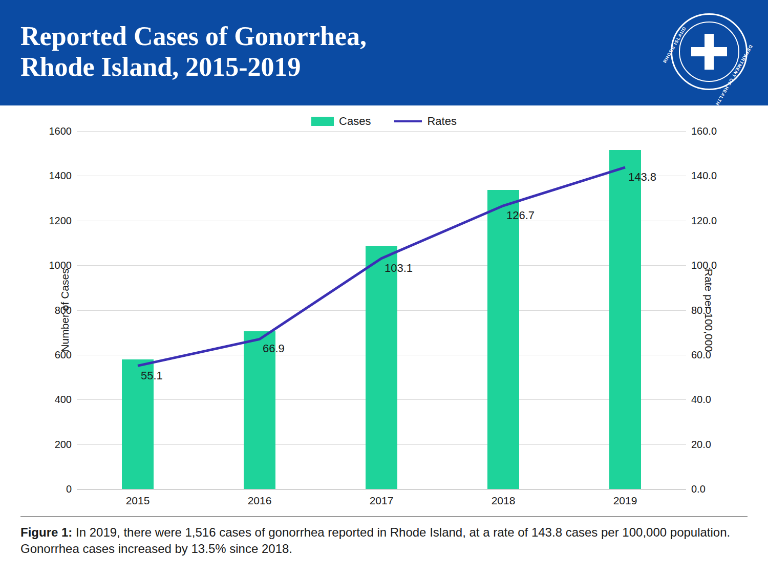Reported Cases of Gonorrhea,
Rhode Island, 2015-2019
RHODE ISLAND DEPARTMENT OF HEALTH
Cases
Rates
1600
1400
1200
1000
800
600
400
200
0
160.0
140.0
120.0
100.0
80.0
60.0
40.0
20.0
0.0
Number of Cases
Rate per 100,000
55.1
66.9
103.1
126.7
143.8
2015 2016 2017 2018 2019
Figure 1: In 2019, there were 1,516 cases of gonorrhea reported in Rhode Island, at a rate of 143.8 cases per 100,000 population. Gonorrhea cases increased by 13.5% since 2018.